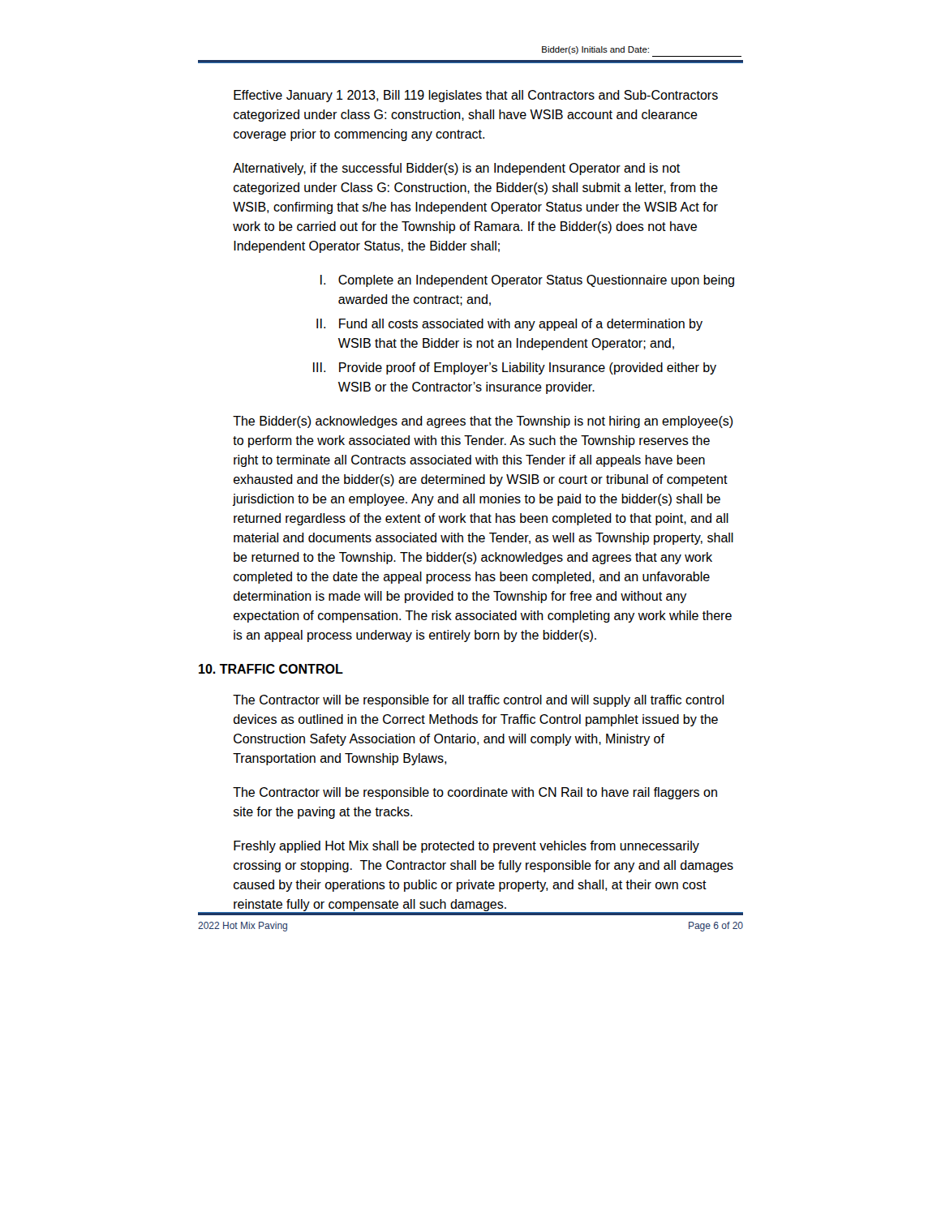Bidder(s) Initials and Date:
Effective January 1 2013, Bill 119 legislates that all Contractors and Sub-Contractors categorized under class G: construction, shall have WSIB account and clearance coverage prior to commencing any contract.
Alternatively, if the successful Bidder(s) is an Independent Operator and is not categorized under Class G: Construction, the Bidder(s) shall submit a letter, from the WSIB, confirming that s/he has Independent Operator Status under the WSIB Act for work to be carried out for the Township of Ramara. If the Bidder(s) does not have Independent Operator Status, the Bidder shall;
Complete an Independent Operator Status Questionnaire upon being awarded the contract; and,
Fund all costs associated with any appeal of a determination by WSIB that the Bidder is not an Independent Operator; and,
Provide proof of Employer’s Liability Insurance (provided either by WSIB or the Contractor’s insurance provider.
The Bidder(s) acknowledges and agrees that the Township is not hiring an employee(s) to perform the work associated with this Tender. As such the Township reserves the right to terminate all Contracts associated with this Tender if all appeals have been exhausted and the bidder(s) are determined by WSIB or court or tribunal of competent jurisdiction to be an employee. Any and all monies to be paid to the bidder(s) shall be returned regardless of the extent of work that has been completed to that point, and all material and documents associated with the Tender, as well as Township property, shall be returned to the Township. The bidder(s) acknowledges and agrees that any work completed to the date the appeal process has been completed, and an unfavorable determination is made will be provided to the Township for free and without any expectation of compensation. The risk associated with completing any work while there is an appeal process underway is entirely born by the bidder(s).
10. TRAFFIC CONTROL
The Contractor will be responsible for all traffic control and will supply all traffic control devices as outlined in the Correct Methods for Traffic Control pamphlet issued by the Construction Safety Association of Ontario, and will comply with, Ministry of Transportation and Township Bylaws,
The Contractor will be responsible to coordinate with CN Rail to have rail flaggers on site for the paving at the tracks.
Freshly applied Hot Mix shall be protected to prevent vehicles from unnecessarily crossing or stopping. The Contractor shall be fully responsible for any and all damages caused by their operations to public or private property, and shall, at their own cost reinstate fully or compensate all such damages.
2022 Hot Mix Paving Page 6 of 20